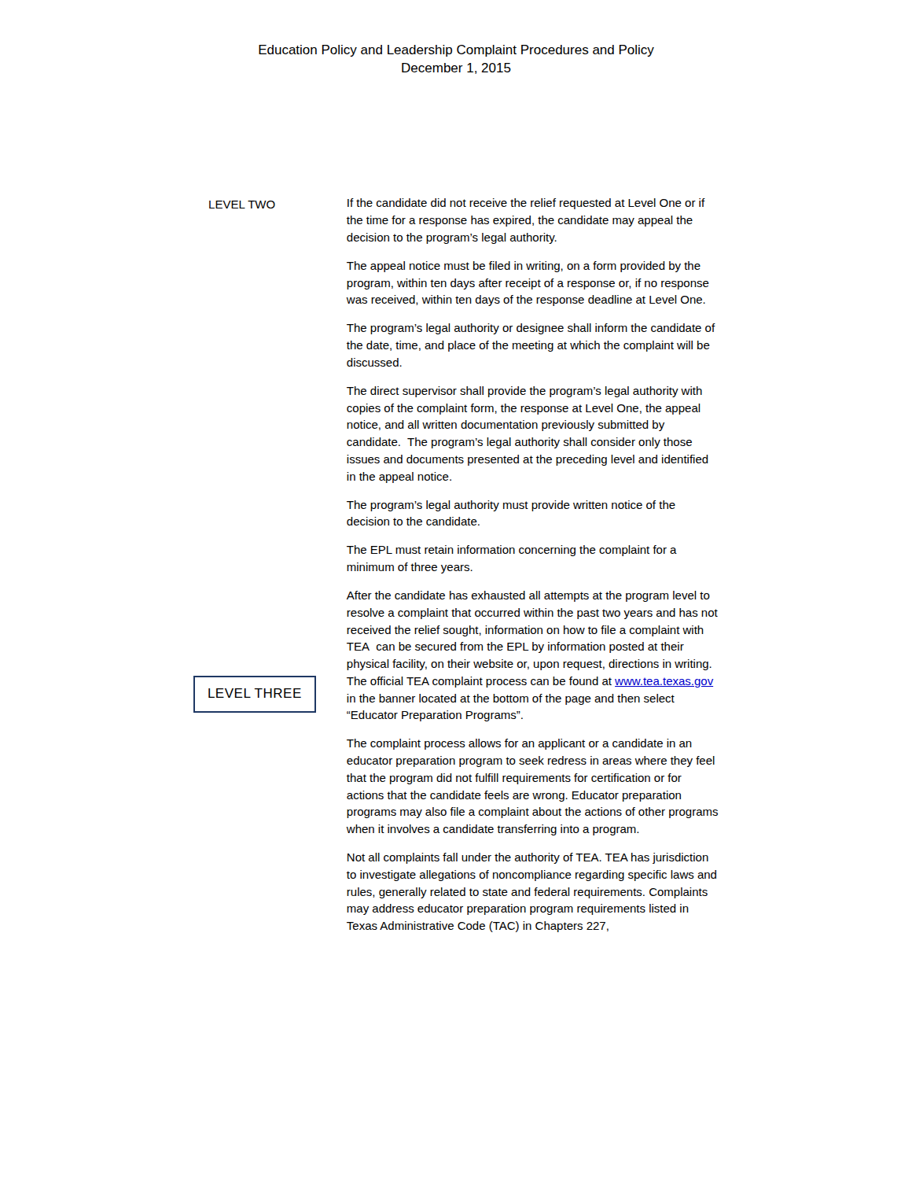Education Policy and Leadership Complaint Procedures and Policy
December 1, 2015
LEVEL TWO
If the candidate did not receive the relief requested at Level One or if the time for a response has expired, the candidate may appeal the decision to the program’s legal authority.
The appeal notice must be filed in writing, on a form provided by the program, within ten days after receipt of a response or, if no response was received, within ten days of the response deadline at Level One.
The program’s legal authority or designee shall inform the candidate of the date, time, and place of the meeting at which the complaint will be discussed.
The direct supervisor shall provide the program’s legal authority with copies of the complaint form, the response at Level One, the appeal notice, and all written documentation previously submitted by candidate. The program’s legal authority shall consider only those issues and documents presented at the preceding level and identified in the appeal notice.
The program’s legal authority must provide written notice of the decision to the candidate.
The EPL must retain information concerning the complaint for a minimum of three years.
After the candidate has exhausted all attempts at the program level to resolve a complaint that occurred within the past two years and has not received the relief sought, information on how to file a complaint with TEA can be secured from the EPL by information posted at their physical facility, on their website or, upon request, directions in writing.
LEVEL THREE
The official TEA complaint process can be found at www.tea.texas.gov in the banner located at the bottom of the page and then select “Educator Preparation Programs”.
The complaint process allows for an applicant or a candidate in an educator preparation program to seek redress in areas where they feel that the program did not fulfill requirements for certification or for actions that the candidate feels are wrong. Educator preparation programs may also file a complaint about the actions of other programs when it involves a candidate transferring into a program.
Not all complaints fall under the authority of TEA. TEA has jurisdiction to investigate allegations of noncompliance regarding specific laws and rules, generally related to state and federal requirements. Complaints may address educator preparation program requirements listed in Texas Administrative Code (TAC) in Chapters 227,